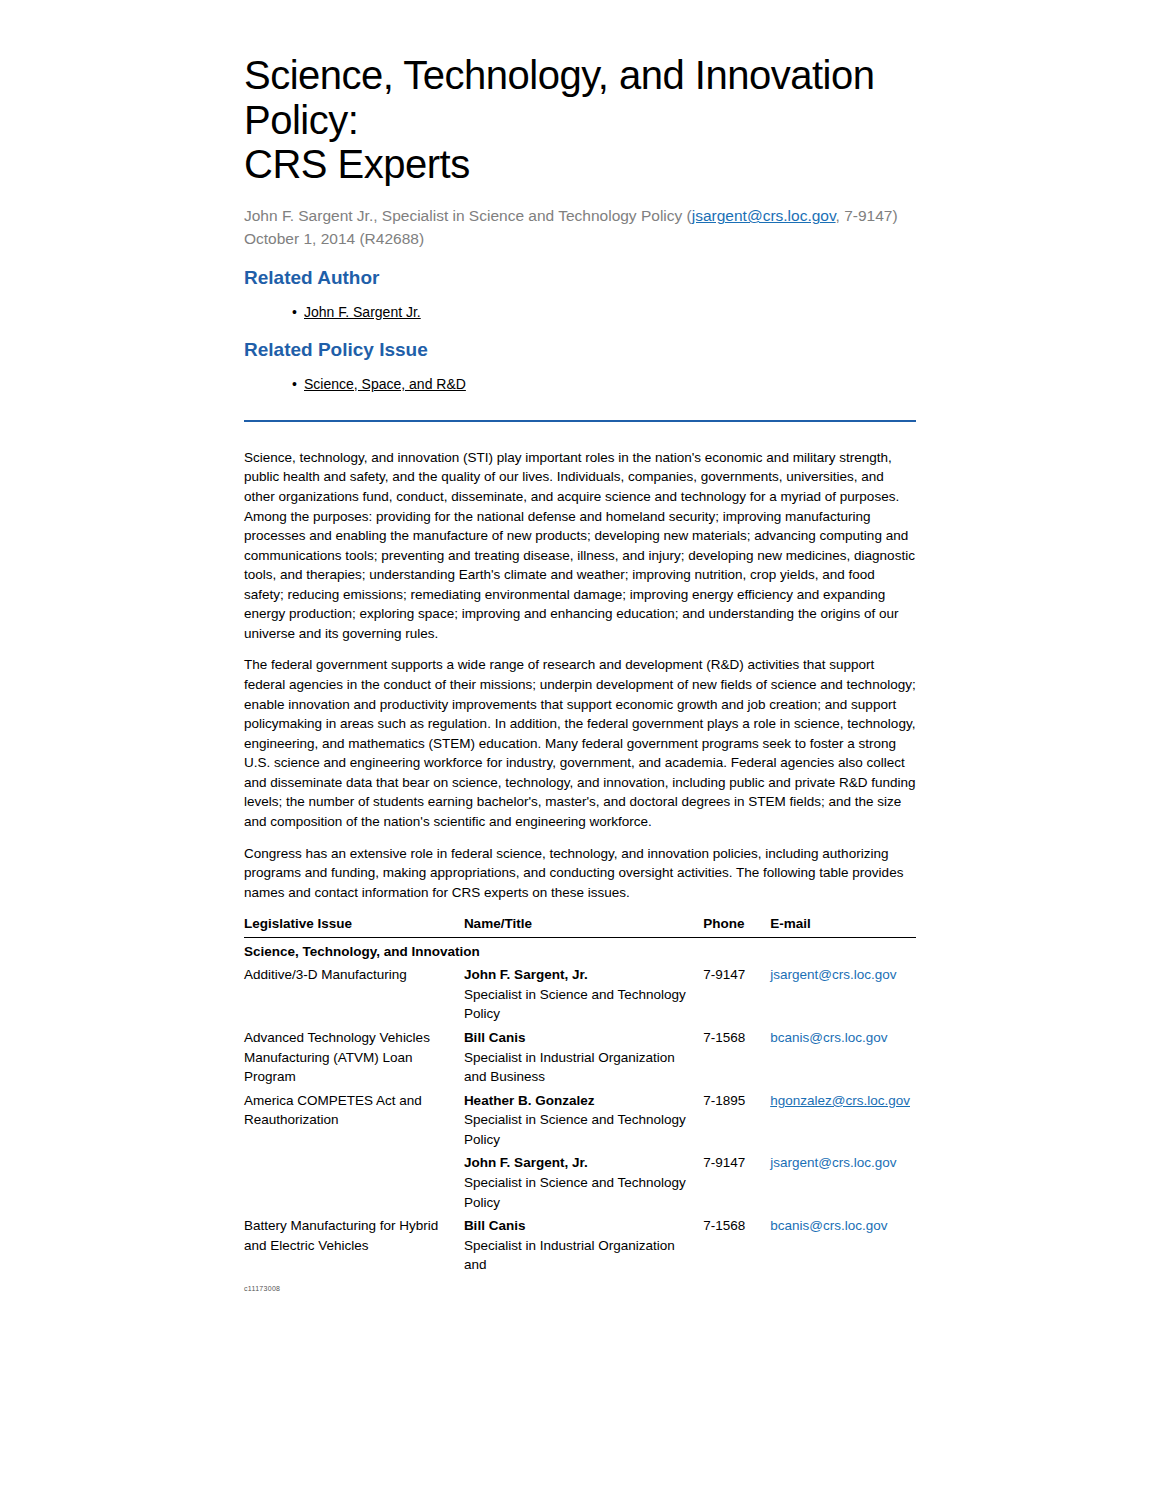Science, Technology, and Innovation Policy:
CRS Experts
John F. Sargent Jr., Specialist in Science and Technology Policy (jsargent@crs.loc.gov, 7-9147)
October 1, 2014 (R42688)
Related Author
John F. Sargent Jr.
Related Policy Issue
Science, Space, and R&D
Science, technology, and innovation (STI) play important roles in the nation's economic and military strength, public health and safety, and the quality of our lives. Individuals, companies, governments, universities, and other organizations fund, conduct, disseminate, and acquire science and technology for a myriad of purposes. Among the purposes: providing for the national defense and homeland security; improving manufacturing processes and enabling the manufacture of new products; developing new materials; advancing computing and communications tools; preventing and treating disease, illness, and injury; developing new medicines, diagnostic tools, and therapies; understanding Earth's climate and weather; improving nutrition, crop yields, and food safety; reducing emissions; remediating environmental damage; improving energy efficiency and expanding energy production; exploring space; improving and enhancing education; and understanding the origins of our universe and its governing rules.
The federal government supports a wide range of research and development (R&D) activities that support federal agencies in the conduct of their missions; underpin development of new fields of science and technology; enable innovation and productivity improvements that support economic growth and job creation; and support policymaking in areas such as regulation. In addition, the federal government plays a role in science, technology, engineering, and mathematics (STEM) education. Many federal government programs seek to foster a strong U.S. science and engineering workforce for industry, government, and academia. Federal agencies also collect and disseminate data that bear on science, technology, and innovation, including public and private R&D funding levels; the number of students earning bachelor's, master's, and doctoral degrees in STEM fields; and the size and composition of the nation's scientific and engineering workforce.
Congress has an extensive role in federal science, technology, and innovation policies, including authorizing programs and funding, making appropriations, and conducting oversight activities. The following table provides names and contact information for CRS experts on these issues.
| Legislative Issue | Name/Title | Phone | E-mail |
| --- | --- | --- | --- |
| Science, Technology, and Innovation |
| Additive/3-D Manufacturing | John F. Sargent, Jr. Specialist in Science and Technology Policy | 7-9147 | jsargent@crs.loc.gov |
| Advanced Technology Vehicles Manufacturing (ATVM) Loan Program | Bill Canis Specialist in Industrial Organization and Business | 7-1568 | bcanis@crs.loc.gov |
| America COMPETES Act and Reauthorization | Heather B. Gonzalez Specialist in Science and Technology Policy | 7-1895 | hgonzalez@crs.loc.gov |
| | John F. Sargent, Jr. Specialist in Science and Technology Policy | 7-9147 | jsargent@crs.loc.gov |
| Battery Manufacturing for Hybrid and Electric Vehicles | Bill Canis Specialist in Industrial Organization and | 7-1568 | bcanis@crs.loc.gov |
c11173008